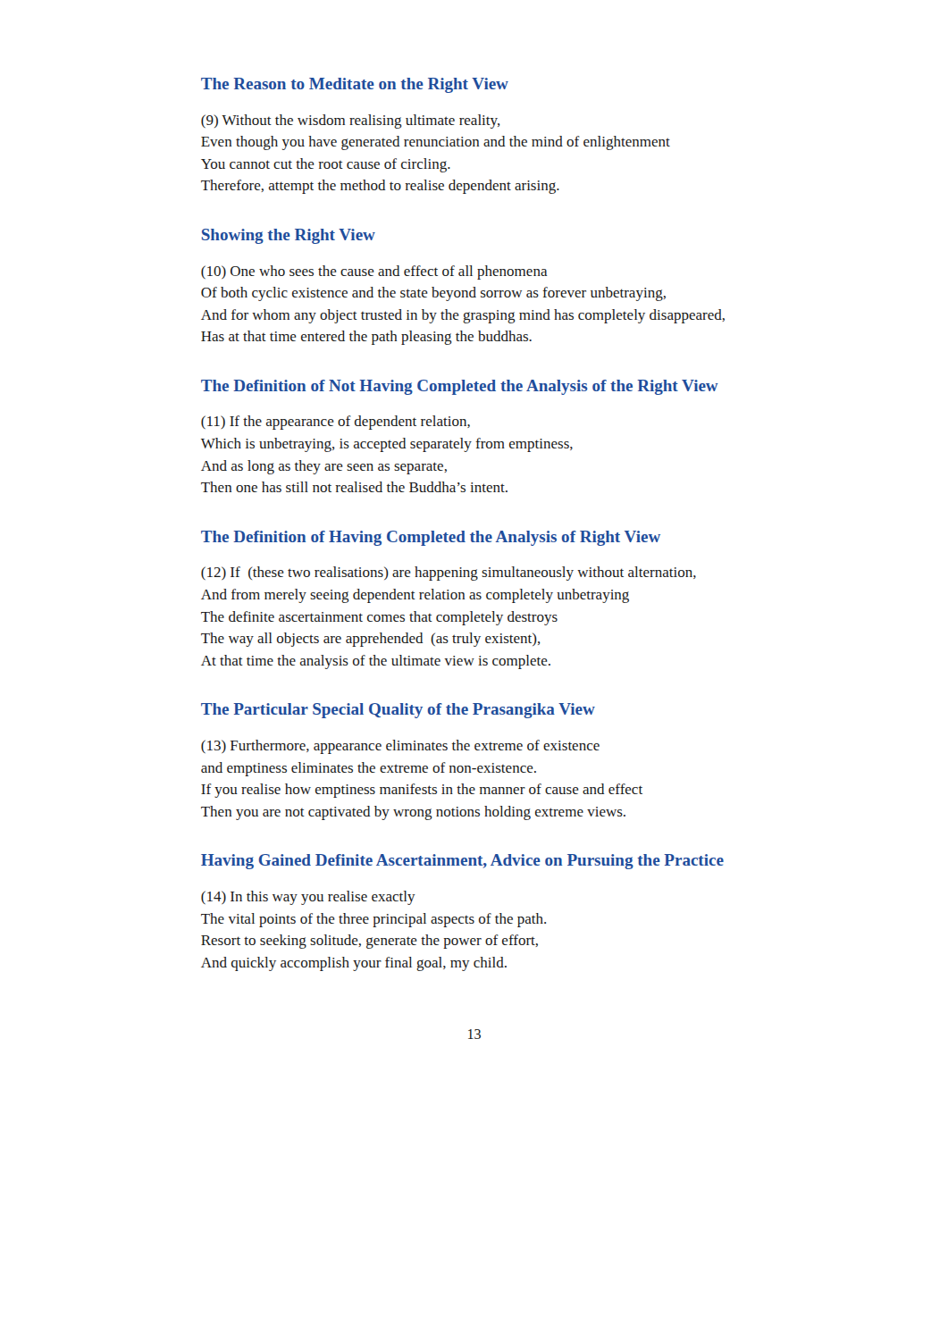The Reason to Meditate on the Right View
(9) Without the wisdom realising ultimate reality, Even though you have generated renunciation and the mind of enlightenment You cannot cut the root cause of circling. Therefore, attempt the method to realise dependent arising.
Showing the Right View
(10) One who sees the cause and effect of all phenomena Of both cyclic existence and the state beyond sorrow as forever unbetraying, And for whom any object trusted in by the grasping mind has completely disappeared, Has at that time entered the path pleasing the buddhas.
The Definition of Not Having Completed the Analysis of the Right View
(11) If the appearance of dependent relation, Which is unbetraying, is accepted separately from emptiness, And as long as they are seen as separate, Then one has still not realised the Buddha’s intent.
The Definition of Having Completed the Analysis of Right View
(12) If (these two realisations) are happening simultaneously without alternation, And from merely seeing dependent relation as completely unbetraying The definite ascertainment comes that completely destroys The way all objects are apprehended (as truly existent), At that time the analysis of the ultimate view is complete.
The Particular Special Quality of the Prasangika View
(13) Furthermore, appearance eliminates the extreme of existence and emptiness eliminates the extreme of non-existence. If you realise how emptiness manifests in the manner of cause and effect Then you are not captivated by wrong notions holding extreme views.
Having Gained Definite Ascertainment, Advice on Pursuing the Practice
(14) In this way you realise exactly The vital points of the three principal aspects of the path. Resort to seeking solitude, generate the power of effort, And quickly accomplish your final goal, my child.
13